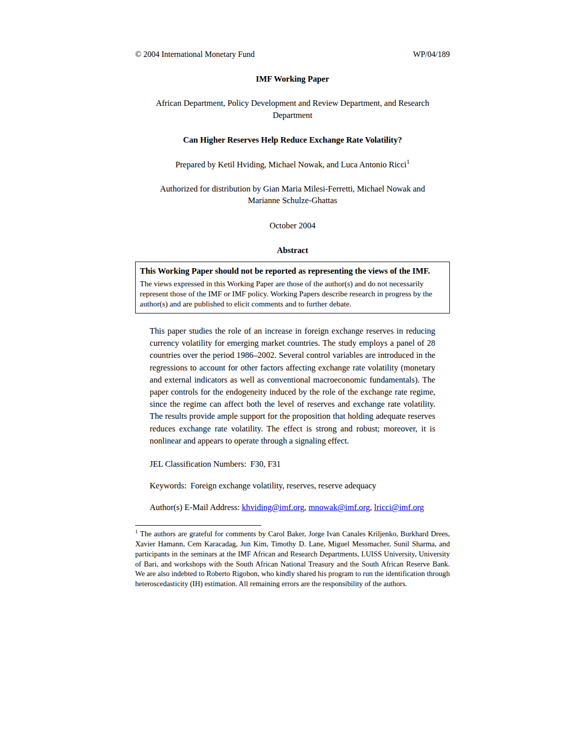© 2004 International Monetary Fund
WP/04/189
IMF Working Paper
African Department, Policy Development and Review Department, and Research Department
Can Higher Reserves Help Reduce Exchange Rate Volatility?
Prepared by Ketil Hviding, Michael Nowak, and Luca Antonio Ricci1
Authorized for distribution by Gian Maria Milesi-Ferretti, Michael Nowak and
Marianne Schulze-Ghattas
October 2004
Abstract
This Working Paper should not be reported as representing the views of the IMF.
The views expressed in this Working Paper are those of the author(s) and do not necessarily represent those of the IMF or IMF policy. Working Papers describe research in progress by the author(s) and are published to elicit comments and to further debate.
This paper studies the role of an increase in foreign exchange reserves in reducing currency volatility for emerging market countries. The study employs a panel of 28 countries over the period 1986–2002. Several control variables are introduced in the regressions to account for other factors affecting exchange rate volatility (monetary and external indicators as well as conventional macroeconomic fundamentals). The paper controls for the endogeneity induced by the role of the exchange rate regime, since the regime can affect both the level of reserves and exchange rate volatility. The results provide ample support for the proposition that holding adequate reserves reduces exchange rate volatility. The effect is strong and robust; moreover, it is nonlinear and appears to operate through a signaling effect.
JEL Classification Numbers: F30, F31
Keywords: Foreign exchange volatility, reserves, reserve adequacy
Author(s) E-Mail Address: khviding@imf.org, mnowak@imf.org, lricci@imf.org
1 The authors are grateful for comments by Carol Baker, Jorge Ivan Canales Kriljenko, Burkhard Drees, Xavier Hamann, Cem Karacadag, Jun Kim, Timothy D. Lane, Miguel Messmacher, Sunil Sharma, and participants in the seminars at the IMF African and Research Departments, LUISS University, University of Bari, and workshops with the South African National Treasury and the South African Reserve Bank. We are also indebted to Roberto Rigobon, who kindly shared his program to run the identification through heteroscedasticity (IH) estimation. All remaining errors are the responsibility of the authors.